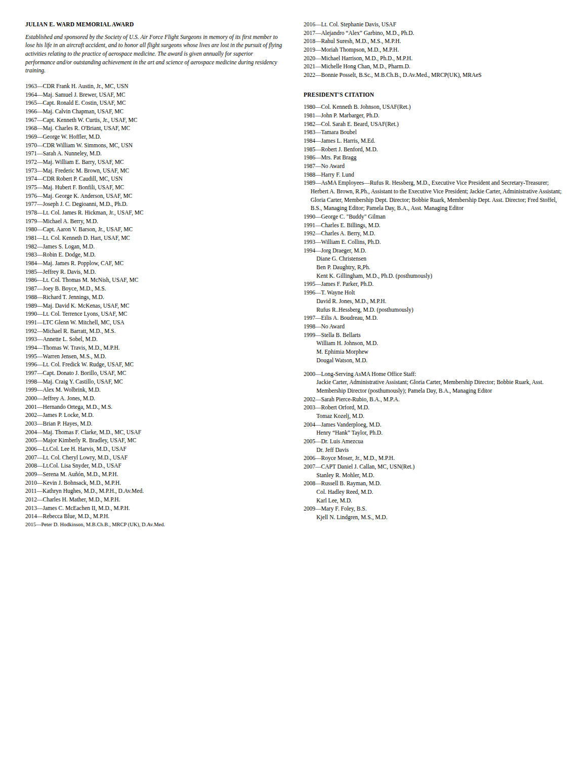JULIAN E. WARD MEMORIAL AWARD
Established and sponsored by the Society of U.S. Air Force Flight Surgeons in memory of its first member to lose his life in an aircraft accident, and to honor all flight surgeons whose lives are lost in the pursuit of flying activities relating to the practice of aerospace medicine. The award is given annually for superior performance and/or outstanding achievement in the art and science of aerospace medicine during residency training.
1963—CDR Frank H. Austin, Jr., MC, USN
1964—Maj. Samuel J. Brewer, USAF, MC
1965—Capt. Ronald E. Costin, USAF, MC
1966—Maj. Calvin Chapman, USAF, MC
1967—Capt. Kenneth W. Curtis, Jr., USAF, MC
1968—Maj. Charles R. O'Briant, USAF, MC
1969—George W. Hoffler, M.D.
1970—CDR William W. Simmons, MC, USN
1971—Sarah A. Nunneley, M.D.
1972—Maj. William E. Barry, USAF, MC
1973—Maj. Frederic M. Brown, USAF, MC
1974—CDR Robert P. Caudill, MC, USN
1975—Maj. Hubert F. Bonfili, USAF, MC
1976—Maj. George K. Anderson, USAF, MC
1977—Joseph J. C. Degioanni, M.D., Ph.D.
1978—Lt. Col. James R. Hickman, Jr., USAF, MC
1979—Michael A. Berry, M.D.
1980—Capt. Aaron V. Barson, Jr., USAF, MC
1981—Lt. Col. Kenneth D. Hart, USAF, MC
1982—James S. Logan, M.D.
1983—Robin E. Dodge, M.D.
1984—Maj. James R. Popplow, CAF, MC
1985—Jeffrey R. Davis, M.D.
1986—Lt. Col. Thomas M. McNish, USAF, MC
1987—Joey B. Boyce, M.D., M.S.
1988—Richard T. Jennings, M.D.
1989—Maj. David K. McKenas, USAF, MC
1990—Lt. Col. Terrence Lyons, USAF, MC
1991—LTC Glenn W. Mitchell, MC, USA
1992—Michael R. Barratt, M.D., M.S.
1993—Annette L. Sobel, M.D.
1994—Thomas W. Travis, M.D., M.P.H.
1995—Warren Jensen, M.S., M.D.
1996—Lt. Col. Fredick W. Rudge, USAF, MC
1997—Capt. Donato J. Borillo, USAF, MC
1998—Maj. Craig Y. Castillo, USAF, MC
1999—Alex M. Wolbrink, M.D.
2000—Jeffrey A. Jones, M.D.
2001—Hernando Ortega, M.D., M.S.
2002—James P. Locke, M.D.
2003—Brian P. Hayes, M.D.
2004—Maj. Thomas F. Clarke, M.D., MC, USAF
2005—Major Kimberly R. Bradley, USAF, MC
2006—Lt.Col. Lee H. Harvis, M.D., USAF
2007—Lt. Col. Cheryl Lowry, M.D., USAF
2008—Lt.Col. Lisa Snyder, M.D., USAF
2009—Serena M. Auñón, M.D., M.P.H.
2010—Kevin J. Bohnsack, M.D., M.P.H.
2011—Kathryn Hughes, M.D., M.P.H., D.Av.Med.
2012—Charles H. Mather, M.D., M.P.H.
2013—James C. McEachen II, M.D., M.P.H.
2014—Rebecca Blue, M.D., M.P.H.
2015—Peter D. Hodkinson, M.B.Ch.B., MRCP (UK), D.Av.Med.
2016—Lt. Col. Stephanie Davis, USAF
2017—Alejandro “Alex” Garbino, M.D., Ph.D.
2018—Rahul Suresh, M.D., M.S., M.P.H.
2019—Moriah Thompson, M.D., M.P.H.
2020—Michael Harrison, M.D., Ph.D., M.P.H.
2021—Michelle Hong Chan, M.D., Pharm.D.
2022—Bonnie Posselt, B.Sc., M.B.Ch.B., D.Av.Med., MRCP(UK), MRAeS
PRESIDENT'S CITATION
1980—Col. Kenneth B. Johnson, USAF(Ret.)
1981—John P. Marbarger, Ph.D.
1982—Col. Sarah E. Beard, USAF(Ret.)
1983—Tamara Boubel
1984—James L. Harris, M.Ed.
1985—Robert J. Benford, M.D.
1986—Mrs. Pat Bragg
1987—No Award
1988—Harry F. Lund
1989—AsMA Employees—Rufus R. Hessberg, M.D., Executive Vice President and Secretary-Treasurer; Herbert A. Brown, R.Ph., Assistant to the Executive Vice President; Jackie Carter, Administrative Assistant; Gloria Carter, Membership Dept. Director; Bobbie Ruark, Membership Dept. Asst. Director; Fred Stoffel, B.S., Managing Editor; Pamela Day, B.A., Asst. Managing Editor
1990—George C. "Buddy" Gilman
1991—Charles E. Billings, M.D.
1992—Charles A. Berry, M.D.
1993—William E. Collins, Ph.D.
1994—Jorg Draeger, M.D.
Diane G. Christensen
Ben P. Daughtry, R,Ph.
Kent K. Gillingham, M.D., Ph.D. (posthumously)
1995—James F. Parker, Ph.D.
1996—T. Wayne Holt
David R. Jones, M.D., M.P.H.
Rufus R..Hessberg, M.D. (posthumously)
1997—Eilis A. Boudreau, M.D.
1998—No Award
1999—Stella B. Bellarts
William H. Johnson, M.D.
M. Ephimia Morphew
Dougal Watson, M.D.
2000—Long-Serving AsMA Home Office Staff:
Jackie Carter, Administrative Assistant; Gloria Carter, Membership Director; Bobbie Ruark, Asst. Membership Director (posthumously); Pamela Day, B.A., Managing Editor
2002—Sarah Pierce-Rubio, B.A., M.P.A.
2003—Robert Orford, M.D.
Tomaz Kozelj, M.D.
2004—James Vanderploeg, M.D.
Henry “Hank” Taylor, Ph.D.
2005—Dr. Luis Amezcua
Dr. Jeff Davis
2006—Royce Moser, Jr., M.D., M.P.H.
2007—CAPT Daniel J. Callan, MC, USN(Ret.)
Stanley R. Mohler, M.D.
2008—Russell B. Rayman, M.D.
Col. Hadley Reed, M.D.
Karl Lee, M.D.
2009—Mary F. Foley, B.S.
Kjell N. Lindgren, M.S., M.D.